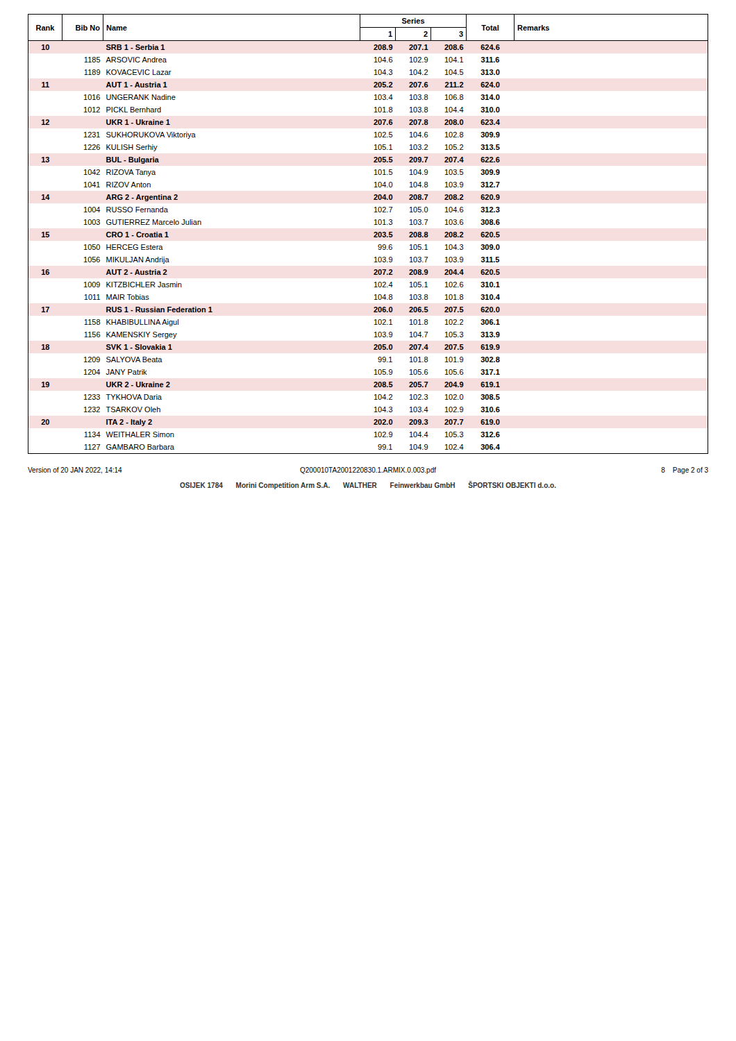| Rank | Bib No | Name | Series | Total | Remarks |
| --- | --- | --- | --- | --- | --- |
| 1 | 2 | 3 |
| 10 | | SRB 1 - Serbia 1 | 208.9 | 207.1 | 208.6 | 624.6 | |
| | 1185 | ARSOVIC Andrea | 104.6 | 102.9 | 104.1 | 311.6 | |
| | 1189 | KOVACEVIC Lazar | 104.3 | 104.2 | 104.5 | 313.0 | |
| 11 | | AUT 1 - Austria 1 | 205.2 | 207.6 | 211.2 | 624.0 | |
| | 1016 | UNGERANK Nadine | 103.4 | 103.8 | 106.8 | 314.0 | |
| | 1012 | PICKL Bernhard | 101.8 | 103.8 | 104.4 | 310.0 | |
| 12 | | UKR 1 - Ukraine 1 | 207.6 | 207.8 | 208.0 | 623.4 | |
| | 1231 | SUKHORUKOVA Viktoriya | 102.5 | 104.6 | 102.8 | 309.9 | |
| | 1226 | KULISH Serhiy | 105.1 | 103.2 | 105.2 | 313.5 | |
| 13 | | BUL - Bulgaria | 205.5 | 209.7 | 207.4 | 622.6 | |
| | 1042 | RIZOVA Tanya | 101.5 | 104.9 | 103.5 | 309.9 | |
| | 1041 | RIZOV Anton | 104.0 | 104.8 | 103.9 | 312.7 | |
| 14 | | ARG 2 - Argentina 2 | 204.0 | 208.7 | 208.2 | 620.9 | |
| | 1004 | RUSSO Fernanda | 102.7 | 105.0 | 104.6 | 312.3 | |
| | 1003 | GUTIERREZ Marcelo Julian | 101.3 | 103.7 | 103.6 | 308.6 | |
| 15 | | CRO 1 - Croatia 1 | 203.5 | 208.8 | 208.2 | 620.5 | |
| | 1050 | HERCEG Estera | 99.6 | 105.1 | 104.3 | 309.0 | |
| | 1056 | MIKULJAN Andrija | 103.9 | 103.7 | 103.9 | 311.5 | |
| 16 | | AUT 2 - Austria 2 | 207.2 | 208.9 | 204.4 | 620.5 | |
| | 1009 | KITZBICHLER Jasmin | 102.4 | 105.1 | 102.6 | 310.1 | |
| | 1011 | MAIR Tobias | 104.8 | 103.8 | 101.8 | 310.4 | |
| 17 | | RUS 1 - Russian Federation 1 | 206.0 | 206.5 | 207.5 | 620.0 | |
| | 1158 | KHABIBULLINA Aigul | 102.1 | 101.8 | 102.2 | 306.1 | |
| | 1156 | KAMENSKIY Sergey | 103.9 | 104.7 | 105.3 | 313.9 | |
| 18 | | SVK 1 - Slovakia 1 | 205.0 | 207.4 | 207.5 | 619.9 | |
| | 1209 | SALYOVA Beata | 99.1 | 101.8 | 101.9 | 302.8 | |
| | 1204 | JANY Patrik | 105.9 | 105.6 | 105.6 | 317.1 | |
| 19 | | UKR 2 - Ukraine 2 | 208.5 | 205.7 | 204.9 | 619.1 | |
| | 1233 | TYKHOVA Daria | 104.2 | 102.3 | 102.0 | 308.5 | |
| | 1232 | TSARKOV Oleh | 104.3 | 103.4 | 102.9 | 310.6 | |
| 20 | | ITA 2 - Italy 2 | 202.0 | 209.3 | 207.7 | 619.0 | |
| | 1134 | WEITHALER Simon | 102.9 | 104.4 | 105.3 | 312.6 | |
| | 1127 | GAMBARO Barbara | 99.1 | 104.9 | 102.4 | 306.4 | |
Version of 20 JAN 2022, 14:14
Q200010TA2001220830.1.ARMIX.0.003.pdf
8 Page 2 of 3
OSIJEK 1784 Morini Competition Arm S.A. WALTHER Feinwerkbau GmbH ŠPORTSKI OBJEKTI d.o.o.